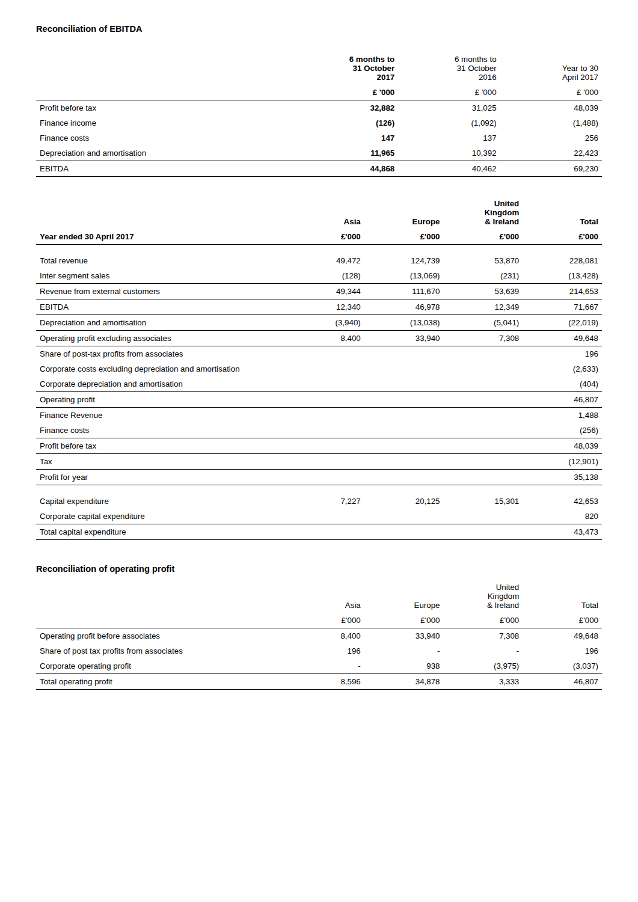Reconciliation of EBITDA
| | 6 months to 31 October 2017 | 6 months to 31 October 2016 | Year to 30 April 2017 |
| --- | --- | --- | --- |
| | £ '000 | £ '000 | £ '000 |
| Profit before tax | 32,882 | 31,025 | 48,039 |
| Finance income | (126) | (1,092) | (1,488) |
| Finance costs | 147 | 137 | 256 |
| Depreciation and amortisation | 11,965 | 10,392 | 22,423 |
| EBITDA | 44,868 | 40,462 | 69,230 |
| | Asia | Europe | United Kingdom & Ireland | Total |
| --- | --- | --- | --- | --- |
| Year ended 30 April 2017 | £'000 | £'000 | £'000 | £'000 |
| Total revenue | 49,472 | 124,739 | 53,870 | 228,081 |
| Inter segment sales | (128) | (13,069) | (231) | (13,428) |
| Revenue from external customers | 49,344 | 111,670 | 53,639 | 214,653 |
| EBITDA | 12,340 | 46,978 | 12,349 | 71,667 |
| Depreciation and amortisation | (3,940) | (13,038) | (5,041) | (22,019) |
| Operating profit excluding associates | 8,400 | 33,940 | 7,308 | 49,648 |
| Share of post-tax profits from associates | | | | 196 |
| Corporate costs excluding depreciation and amortisation | | | | (2,633) |
| Corporate depreciation and amortisation | | | | (404) |
| Operating profit | | | | 46,807 |
| Finance Revenue | | | | 1,488 |
| Finance costs | | | | (256) |
| Profit before tax | | | | 48,039 |
| Tax | | | | (12,901) |
| Profit for year | | | | 35,138 |
| Capital expenditure | 7,227 | 20,125 | 15,301 | 42,653 |
| Corporate capital expenditure | | | | 820 |
| Total capital expenditure | | | | 43,473 |
Reconciliation of operating profit
| | Asia | Europe | United Kingdom & Ireland | Total |
| --- | --- | --- | --- | --- |
| | £'000 | £'000 | £'000 | £'000 |
| Operating profit before associates | 8,400 | 33,940 | 7,308 | 49,648 |
| Share of post tax profits from associates | 196 | - | - | 196 |
| Corporate operating profit | - | 938 | (3,975) | (3,037) |
| Total operating profit | 8,596 | 34,878 | 3,333 | 46,807 |